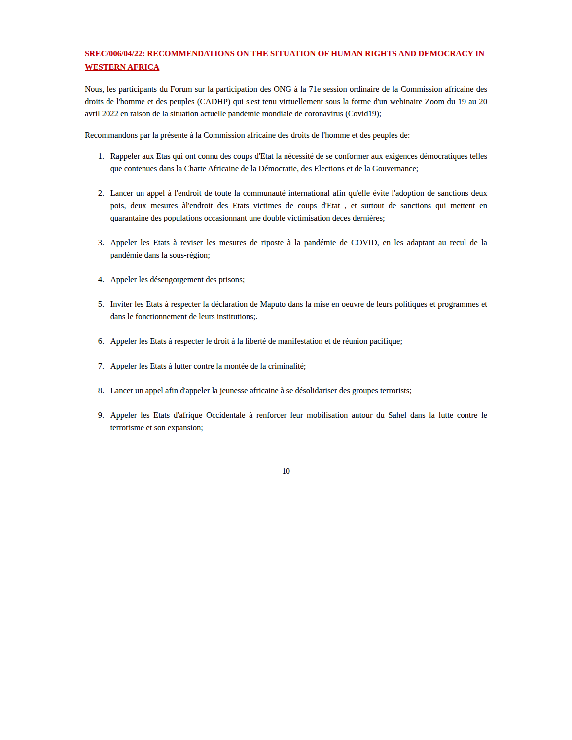SREC/006/04/22: RECOMMENDATIONS ON THE SITUATION OF HUMAN RIGHTS AND DEMOCRACY IN WESTERN AFRICA
Nous, les participants du Forum sur la participation des ONG à la 71e session ordinaire de la Commission africaine des droits de l'homme et des peuples (CADHP) qui s'est tenu virtuellement sous la forme d'un webinaire Zoom du 19 au 20 avril 2022 en raison de la situation actuelle pandémie mondiale de coronavirus (Covid19);
Recommandons par la présente à la Commission africaine des droits de l'homme et des peuples de:
Rappeler aux Etas qui ont connu des coups d'Etat la nécessité de se conformer aux exigences démocratiques telles que contenues dans la Charte Africaine de la Démocratie, des Elections et de la Gouvernance;
Lancer un appel à l'endroit de toute la communauté international afin qu'elle évite l'adoption de sanctions deux pois, deux mesures àl'endroit des Etats victimes de coups d'Etat , et surtout de sanctions qui mettent en quarantaine des populations occasionnant une double victimisation deces dernières;
Appeler les Etats à reviser les mesures de riposte à la pandémie de COVID, en les adaptant au recul de la pandémie dans la sous-région;
Appeler les désengorgement des prisons;
Inviter les Etats à respecter la déclaration de Maputo dans la mise en oeuvre de leurs politiques et programmes et dans le fonctionnement de leurs institutions;.
Appeler les Etats à respecter le droit à la liberté de manifestation et de réunion pacifique;
Appeler les Etats à lutter contre la montée de la criminalité;
Lancer un appel afin d'appeler la jeunesse africaine à se désolidariser des groupes terrorists;
Appeler les Etats d'afrique Occidentale à renforcer leur mobilisation autour du Sahel dans la lutte contre le terrorisme et son expansion;
10